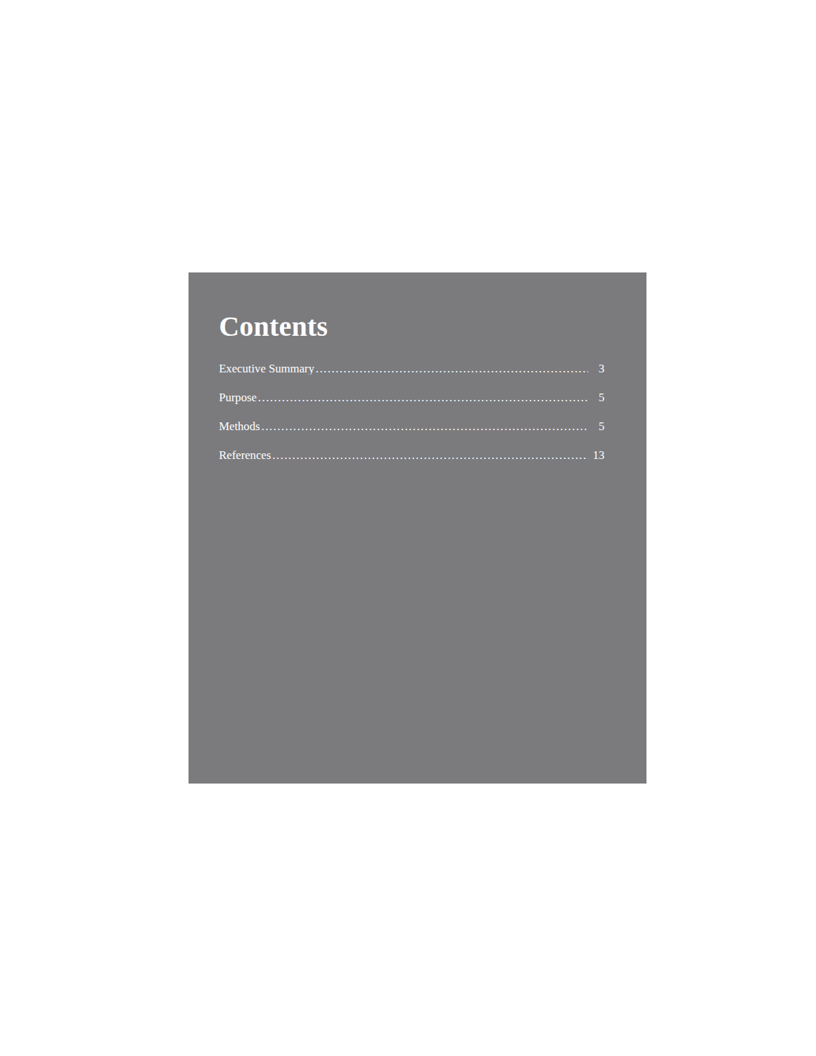Contents
Executive Summary ................................................................................................. 3
Purpose ................................................................................................................. 5
Methods ................................................................................................................ 5
References ......................................................................................................... 13